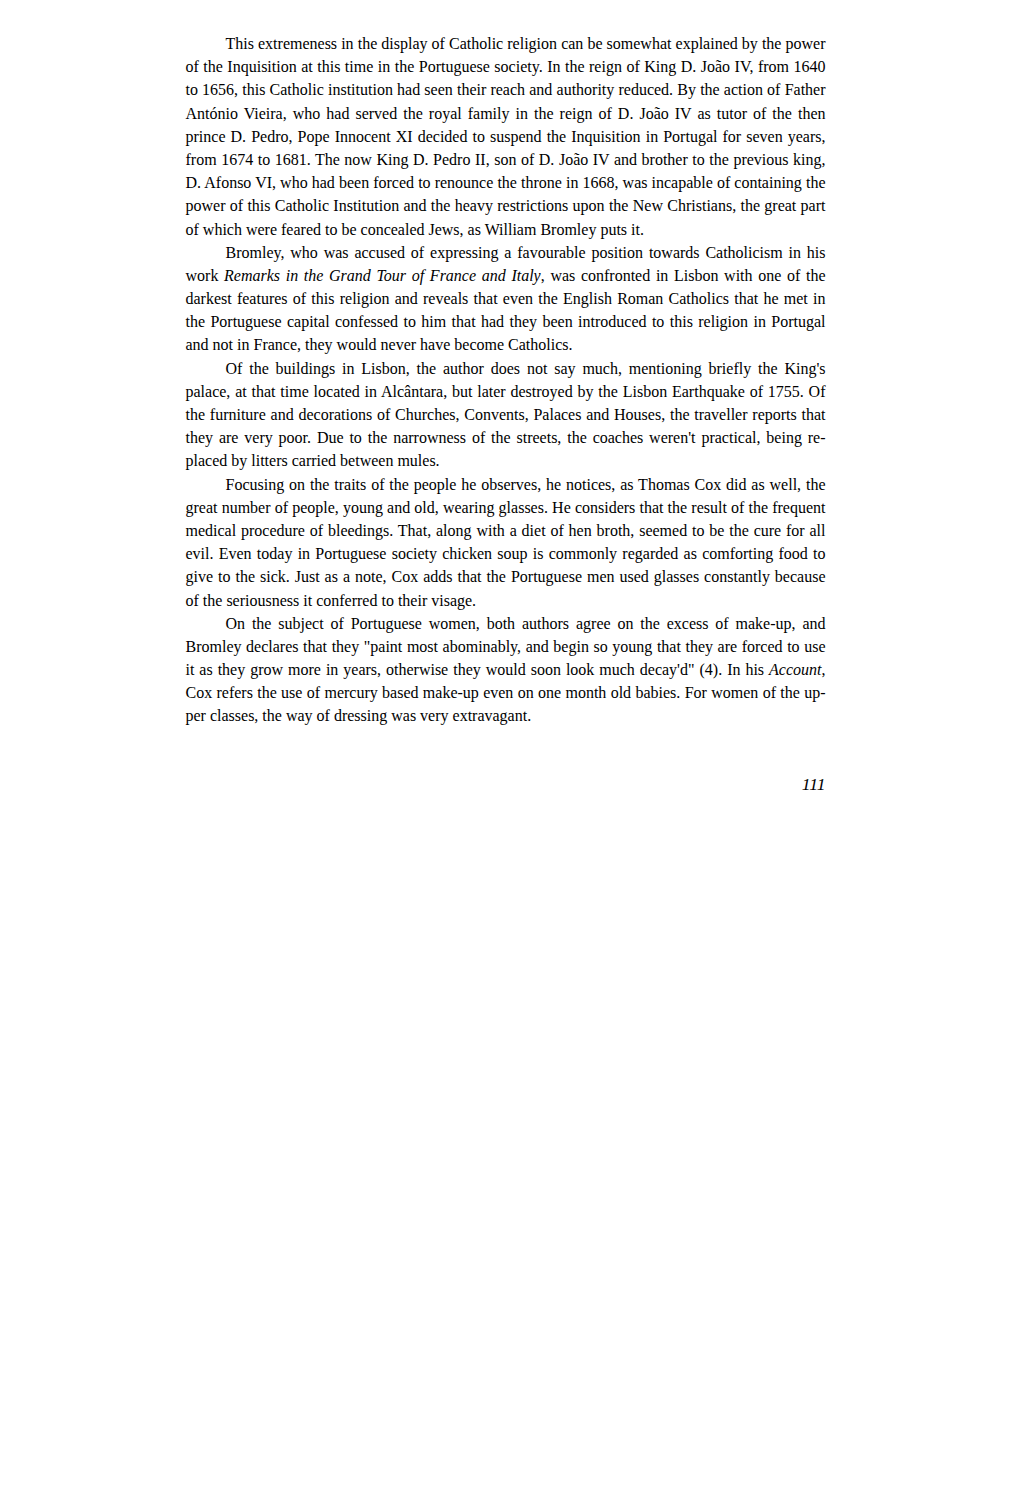This extremeness in the display of Catholic religion can be somewhat explained by the power of the Inquisition at this time in the Portuguese society. In the reign of King D. João IV, from 1640 to 1656, this Catholic institution had seen their reach and authority reduced. By the action of Father António Vieira, who had served the royal family in the reign of D. João IV as tutor of the then prince D. Pedro, Pope Innocent XI decided to suspend the Inquisition in Portugal for seven years, from 1674 to 1681. The now King D. Pedro II, son of D. João IV and brother to the previous king, D. Afonso VI, who had been forced to renounce the throne in 1668, was incapable of containing the power of this Catholic Institution and the heavy restrictions upon the New Christians, the great part of which were feared to be concealed Jews, as William Bromley puts it.
Bromley, who was accused of expressing a favourable position towards Catholicism in his work Remarks in the Grand Tour of France and Italy, was confronted in Lisbon with one of the darkest features of this religion and reveals that even the English Roman Catholics that he met in the Portuguese capital confessed to him that had they been introduced to this religion in Portugal and not in France, they would never have become Catholics.
Of the buildings in Lisbon, the author does not say much, mentioning briefly the King's palace, at that time located in Alcântara, but later destroyed by the Lisbon Earthquake of 1755. Of the furniture and decorations of Churches, Convents, Palaces and Houses, the traveller reports that they are very poor. Due to the narrowness of the streets, the coaches weren't practical, being replaced by litters carried between mules.
Focusing on the traits of the people he observes, he notices, as Thomas Cox did as well, the great number of people, young and old, wearing glasses. He considers that the result of the frequent medical procedure of bleedings. That, along with a diet of hen broth, seemed to be the cure for all evil. Even today in Portuguese society chicken soup is commonly regarded as comforting food to give to the sick. Just as a note, Cox adds that the Portuguese men used glasses constantly because of the seriousness it conferred to their visage.
On the subject of Portuguese women, both authors agree on the excess of make-up, and Bromley declares that they "paint most abominably, and begin so young that they are forced to use it as they grow more in years, otherwise they would soon look much decay'd" (4). In his Account, Cox refers the use of mercury based make-up even on one month old babies. For women of the upper classes, the way of dressing was very extravagant.
111